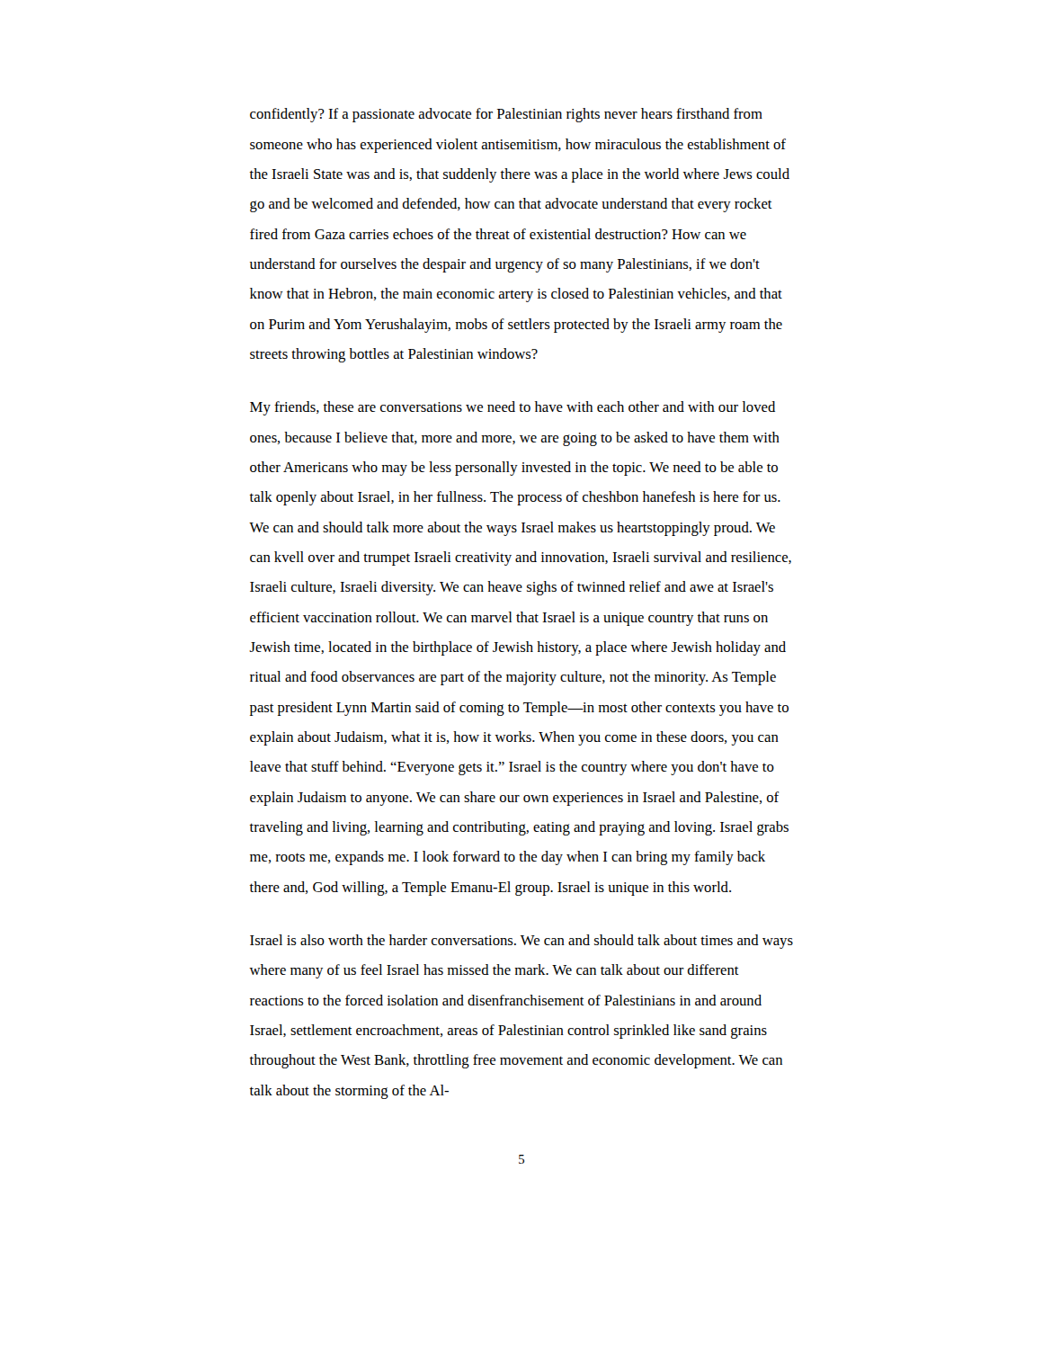confidently? If a passionate advocate for Palestinian rights never hears firsthand from someone who has experienced violent antisemitism, how miraculous the establishment of the Israeli State was and is, that suddenly there was a place in the world where Jews could go and be welcomed and defended, how can that advocate understand that every rocket fired from Gaza carries echoes of the threat of existential destruction? How can we understand for ourselves the despair and urgency of so many Palestinians, if we don't know that in Hebron, the main economic artery is closed to Palestinian vehicles, and that on Purim and Yom Yerushalayim, mobs of settlers protected by the Israeli army roam the streets throwing bottles at Palestinian windows?
My friends, these are conversations we need to have with each other and with our loved ones, because I believe that, more and more, we are going to be asked to have them with other Americans who may be less personally invested in the topic. We need to be able to talk openly about Israel, in her fullness. The process of cheshbon hanefesh is here for us. We can and should talk more about the ways Israel makes us heartstoppingly proud. We can kvell over and trumpet Israeli creativity and innovation, Israeli survival and resilience, Israeli culture, Israeli diversity. We can heave sighs of twinned relief and awe at Israel's efficient vaccination rollout. We can marvel that Israel is a unique country that runs on Jewish time, located in the birthplace of Jewish history, a place where Jewish holiday and ritual and food observances are part of the majority culture, not the minority. As Temple past president Lynn Martin said of coming to Temple—in most other contexts you have to explain about Judaism, what it is, how it works. When you come in these doors, you can leave that stuff behind. “Everyone gets it.” Israel is the country where you don't have to explain Judaism to anyone. We can share our own experiences in Israel and Palestine, of traveling and living, learning and contributing, eating and praying and loving. Israel grabs me, roots me, expands me. I look forward to the day when I can bring my family back there and, God willing, a Temple Emanu-El group. Israel is unique in this world.
Israel is also worth the harder conversations. We can and should talk about times and ways where many of us feel Israel has missed the mark. We can talk about our different reactions to the forced isolation and disenfranchisement of Palestinians in and around Israel, settlement encroachment, areas of Palestinian control sprinkled like sand grains throughout the West Bank, throttling free movement and economic development. We can talk about the storming of the Al-
5